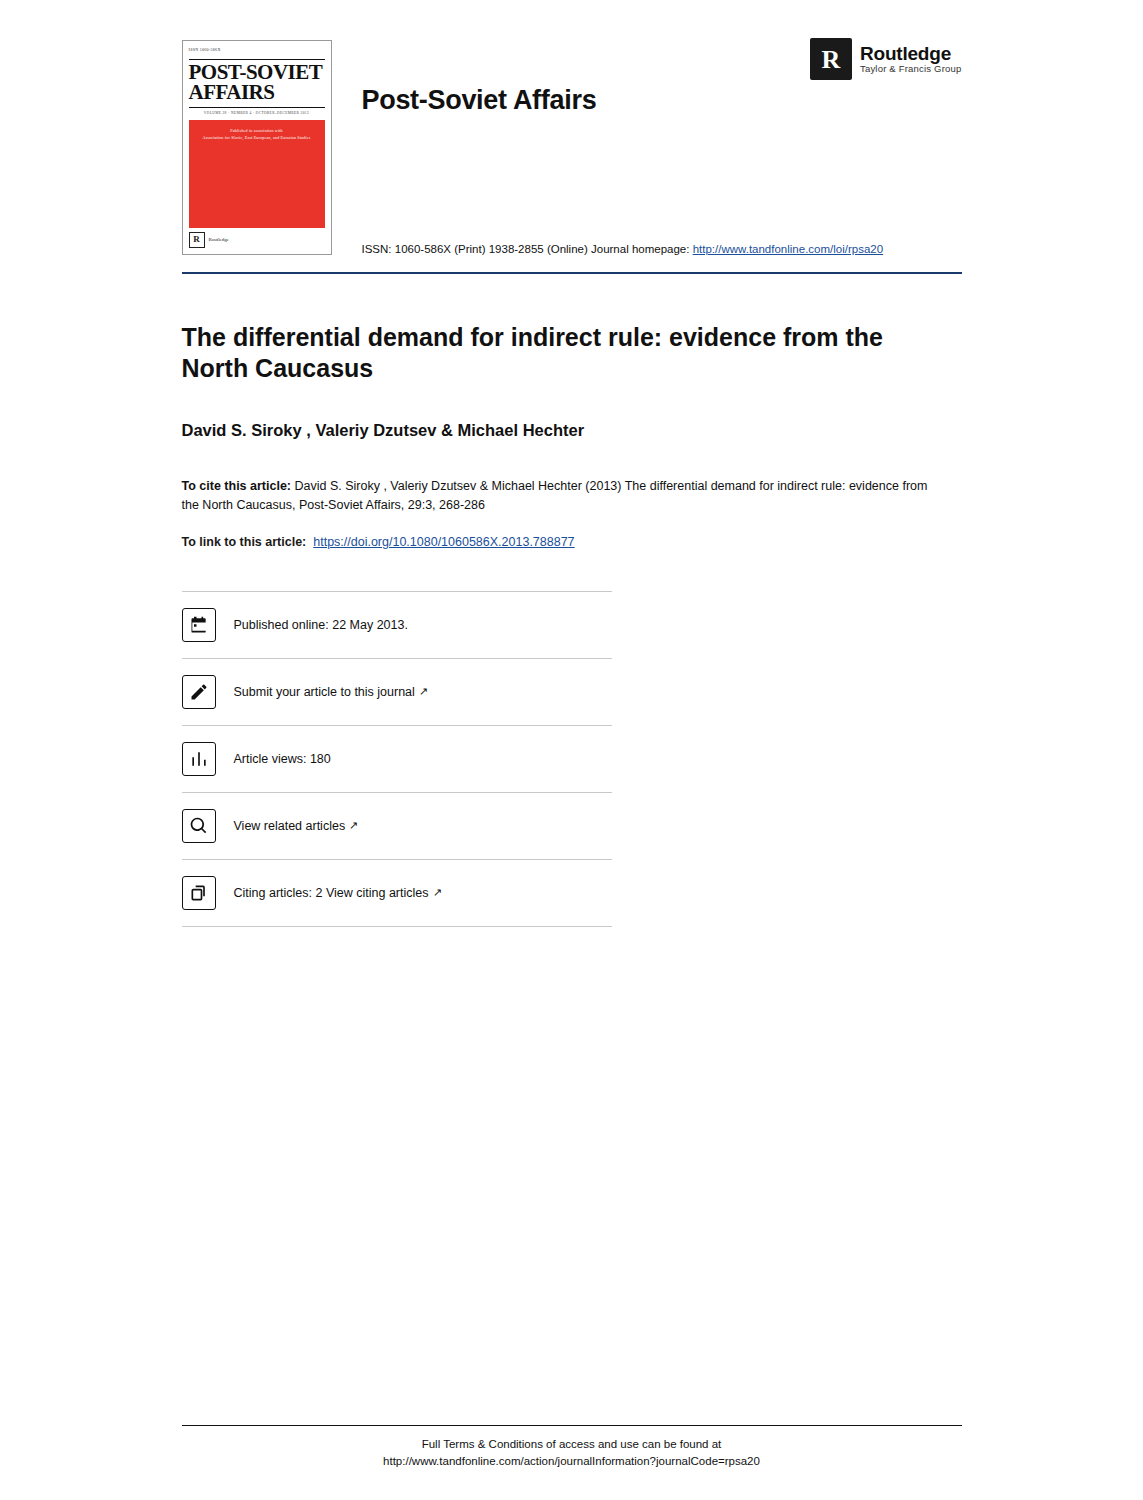R
Routledge
Taylor & Francis Group
ISSN 1060-586X
Post-Soviet
Affairs
VOLUME 28 · NUMBER 4 · OCTOBER–DECEMBER 2012
Published in association with
Association for Slavic, East European, and Eurasian Studies
R
Routledge
Post-Soviet Affairs
ISSN: 1060-586X (Print) 1938-2855 (Online) Journal homepage: http://www.tandfonline.com/loi/rpsa20
The differential demand for indirect rule: evidence from the North Caucasus
David S. Siroky , Valeriy Dzutsev & Michael Hechter
To cite this article: David S. Siroky , Valeriy Dzutsev & Michael Hechter (2013) The differential demand for indirect rule: evidence from the North Caucasus, Post-Soviet Affairs, 29:3, 268-286
To link to this article: https://doi.org/10.1080/1060586X.2013.788877
Published online: 22 May 2013.
Submit your article to this journal↗
Article views: 180
View related articles↗
Citing articles: 2 View citing articles↗
Full Terms & Conditions of access and use can be found at
http://www.tandfonline.com/action/journalInformation?journalCode=rpsa20